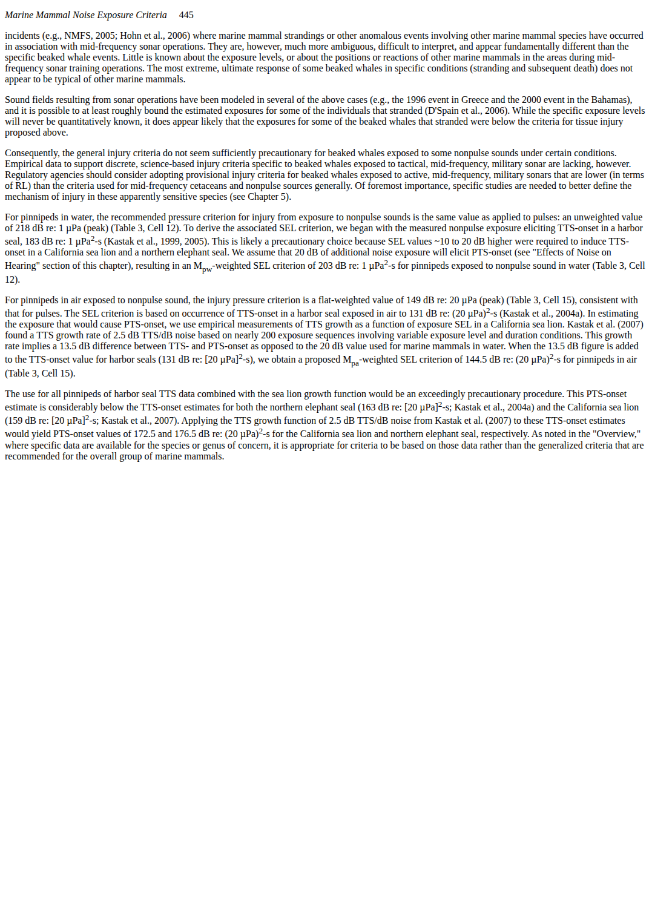Marine Mammal Noise Exposure Criteria 445
incidents (e.g., NMFS, 2005; Hohn et al., 2006) where marine mammal strandings or other anomalous events involving other marine mammal species have occurred in association with mid-frequency sonar operations. They are, however, much more ambiguous, difficult to interpret, and appear fundamentally different than the specific beaked whale events. Little is known about the exposure levels, or about the positions or reactions of other marine mammals in the areas during mid-frequency sonar training operations. The most extreme, ultimate response of some beaked whales in specific conditions (stranding and subsequent death) does not appear to be typical of other marine mammals.
Sound fields resulting from sonar operations have been modeled in several of the above cases (e.g., the 1996 event in Greece and the 2000 event in the Bahamas), and it is possible to at least roughly bound the estimated exposures for some of the individuals that stranded (D'Spain et al., 2006). While the specific exposure levels will never be quantitatively known, it does appear likely that the exposures for some of the beaked whales that stranded were below the criteria for tissue injury proposed above.
Consequently, the general injury criteria do not seem sufficiently precautionary for beaked whales exposed to some nonpulse sounds under certain conditions. Empirical data to support discrete, science-based injury criteria specific to beaked whales exposed to tactical, mid-frequency, military sonar are lacking, however. Regulatory agencies should consider adopting provisional injury criteria for beaked whales exposed to active, mid-frequency, military sonars that are lower (in terms of RL) than the criteria used for mid-frequency cetaceans and nonpulse sources generally. Of foremost importance, specific studies are needed to better define the mechanism of injury in these apparently sensitive species (see Chapter 5).
For pinnipeds in water, the recommended pressure criterion for injury from exposure to nonpulse sounds is the same value as applied to pulses: an unweighted value of 218 dB re: 1 µPa (peak) (Table 3, Cell 12). To derive the associated SEL criterion, we began with the measured nonpulse exposure eliciting TTS-onset in a harbor seal, 183 dB re: 1 µPa2-s (Kastak et al., 1999, 2005). This is likely a precautionary choice because SEL values ~10 to 20 dB higher were required to induce TTS-onset in a California sea lion and a northern elephant seal. We assume that 20 dB of additional noise exposure will elicit PTS-onset (see "Effects of Noise on Hearing" section of this chapter), resulting in an Mpw-weighted SEL criterion of 203 dB re: 1 µPa2-s for pinnipeds exposed to nonpulse sound in water (Table 3, Cell 12).
For pinnipeds in air exposed to nonpulse sound, the injury pressure criterion is a flat-weighted value of 149 dB re: 20 µPa (peak) (Table 3, Cell 15), consistent with that for pulses. The SEL criterion is based on occurrence of TTS-onset in a harbor seal exposed in air to 131 dB re: (20 µPa)2-s (Kastak et al., 2004a). In estimating the exposure that would cause PTS-onset, we use empirical measurements of TTS growth as a function of exposure SEL in a California sea lion. Kastak et al. (2007) found a TTS growth rate of 2.5 dB TTS/dB noise based on nearly 200 exposure sequences involving variable exposure level and duration conditions. This growth rate implies a 13.5 dB difference between TTS- and PTS-onset as opposed to the 20 dB value used for marine mammals in water. When the 13.5 dB figure is added to the TTS-onset value for harbor seals (131 dB re: [20 µPa]2-s), we obtain a proposed Mpa-weighted SEL criterion of 144.5 dB re: (20 µPa)2-s for pinnipeds in air (Table 3, Cell 15).
The use for all pinnipeds of harbor seal TTS data combined with the sea lion growth function would be an exceedingly precautionary procedure. This PTS-onset estimate is considerably below the TTS-onset estimates for both the northern elephant seal (163 dB re: [20 µPa]2-s; Kastak et al., 2004a) and the California sea lion (159 dB re: [20 µPa]2-s; Kastak et al., 2007). Applying the TTS growth function of 2.5 dB TTS/dB noise from Kastak et al. (2007) to these TTS-onset estimates would yield PTS-onset values of 172.5 and 176.5 dB re: (20 µPa)2-s for the California sea lion and northern elephant seal, respectively. As noted in the "Overview," where specific data are available for the species or genus of concern, it is appropriate for criteria to be based on those data rather than the generalized criteria that are recommended for the overall group of marine mammals.